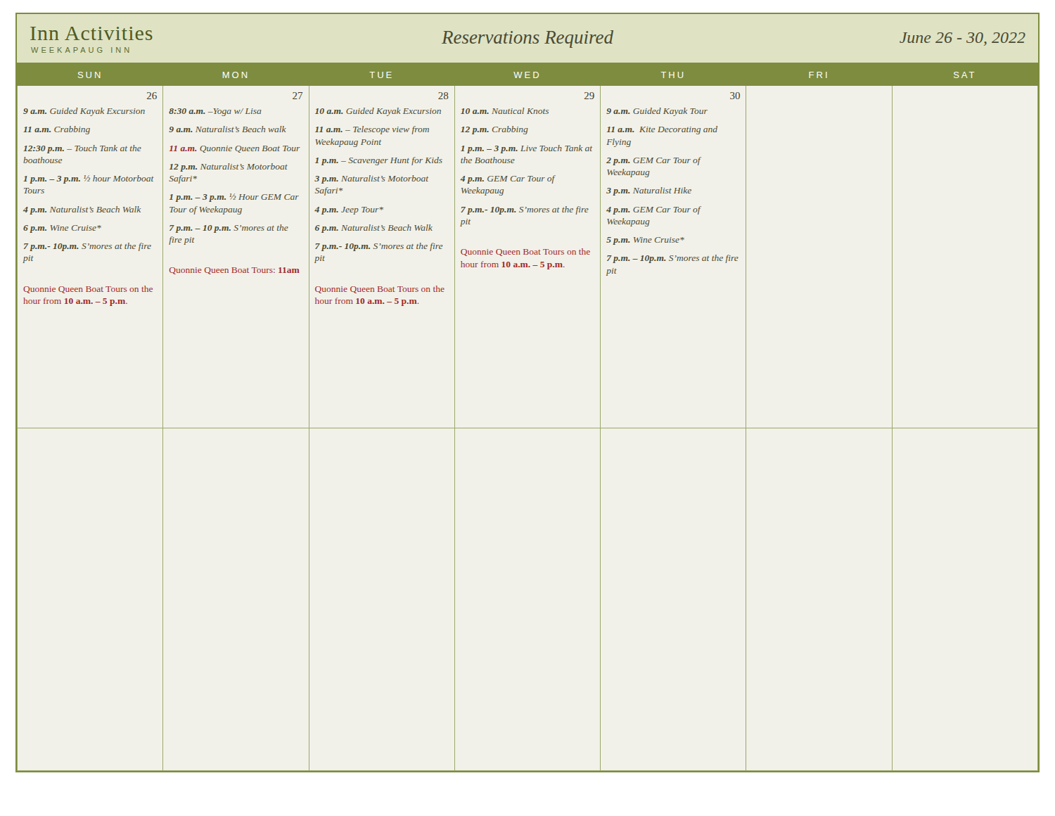Inn Activities
WEEKAPAUG INN
Reservations Required
June 26 - 30, 2022
| SUN | MON | TUE | WED | THU | FRI | SAT |
| --- | --- | --- | --- | --- | --- | --- |
| 26 9 a.m. Guided Kayak Excursion 11 a.m. Crabbing 12:30 p.m. – Touch Tank at the boathouse 1 p.m. – 3 p.m. ½ hour Motorboat Tours 4 p.m. Naturalist’s Beach Walk 6 p.m. Wine Cruise* 7 p.m.- 10p.m. S’mores at the fire pit Quonnie Queen Boat Tours on the hour from 10 a.m. – 5 p.m . | 27 8:30 a.m. –Yoga w/ Lisa 9 a.m. Naturalist’s Beach walk 11 a.m. Quonnie Queen Boat Tour 12 p.m. Naturalist’s Motorboat Safari* 1 p.m. – 3 p.m. ½ Hour GEM Car Tour of Weekapaug 7 p.m. – 10 p.m. S’mores at the fire pit Quonnie Queen Boat Tours: 11am | 28 10 a.m. Guided Kayak Excursion 11 a.m. – Telescope view from Weekapaug Point 1 p.m. – Scavenger Hunt for Kids 3 p.m. Naturalist’s Motorboat Safari* 4 p.m. Jeep Tour* 6 p.m. Naturalist’s Beach Walk 7 p.m.- 10p.m. S’mores at the fire pit Quonnie Queen Boat Tours on the hour from 10 a.m. – 5 p.m . | 29 10 a.m. Nautical Knots 12 p.m. Crabbing 1 p.m. – 3 p.m. Live Touch Tank at the Boathouse 4 p.m. GEM Car Tour of Weekapaug 7 p.m.- 10p.m. S’mores at the fire pit Quonnie Queen Boat Tours on the hour from 10 a.m. – 5 p.m . | 30 9 a.m. Guided Kayak Tour 11 a.m. Kite Decorating and Flying 2 p.m. GEM Car Tour of Weekapaug 3 p.m. Naturalist Hike 4 p.m. GEM Car Tour of Weekapaug 5 p.m. Wine Cruise* 7 p.m. – 10p.m. S’mores at the fire pit | | |